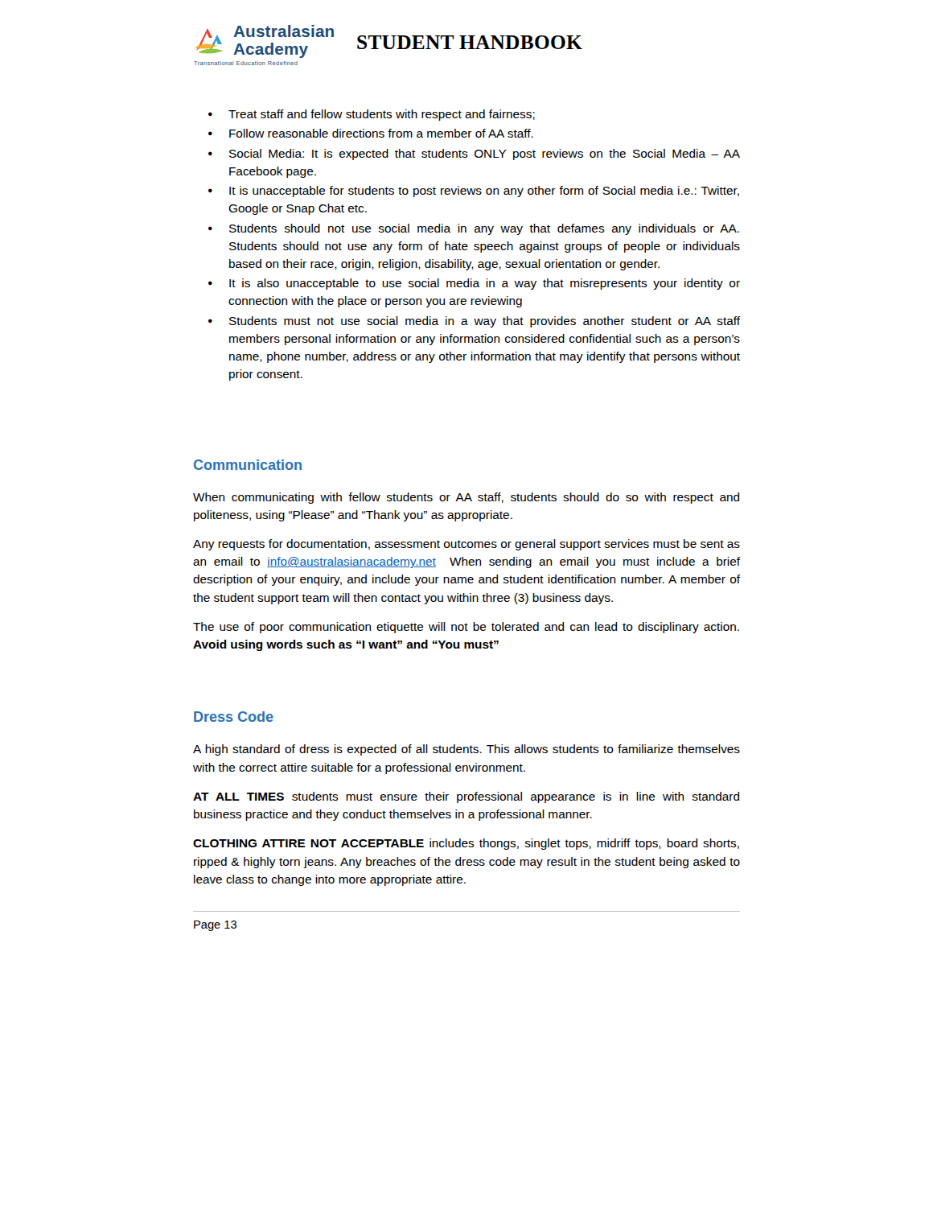Australasian Academy
Transnational Education Redefined
STUDENT HANDBOOK
Treat staff and fellow students with respect and fairness;
Follow reasonable directions from a member of AA staff.
Social Media: It is expected that students ONLY post reviews on the Social Media – AA Facebook page.
It is unacceptable for students to post reviews on any other form of Social media i.e.: Twitter, Google or Snap Chat etc.
Students should not use social media in any way that defames any individuals or AA. Students should not use any form of hate speech against groups of people or individuals based on their race, origin, religion, disability, age, sexual orientation or gender.
It is also unacceptable to use social media in a way that misrepresents your identity or connection with the place or person you are reviewing
Students must not use social media in a way that provides another student or AA staff members personal information or any information considered confidential such as a person’s name, phone number, address or any other information that may identify that persons without prior consent.
Communication
When communicating with fellow students or AA staff, students should do so with respect and politeness, using “Please” and “Thank you” as appropriate.
Any requests for documentation, assessment outcomes or general support services must be sent as an email to info@australasianacademy.net When sending an email you must include a brief description of your enquiry, and include your name and student identification number. A member of the student support team will then contact you within three (3) business days.
The use of poor communication etiquette will not be tolerated and can lead to disciplinary action. Avoid using words such as “I want” and “You must”
Dress Code
A high standard of dress is expected of all students. This allows students to familiarize themselves with the correct attire suitable for a professional environment.
AT ALL TIMES students must ensure their professional appearance is in line with standard business practice and they conduct themselves in a professional manner.
CLOTHING ATTIRE NOT ACCEPTABLE includes thongs, singlet tops, midriff tops, board shorts, ripped & highly torn jeans. Any breaches of the dress code may result in the student being asked to leave class to change into more appropriate attire.
Page 13